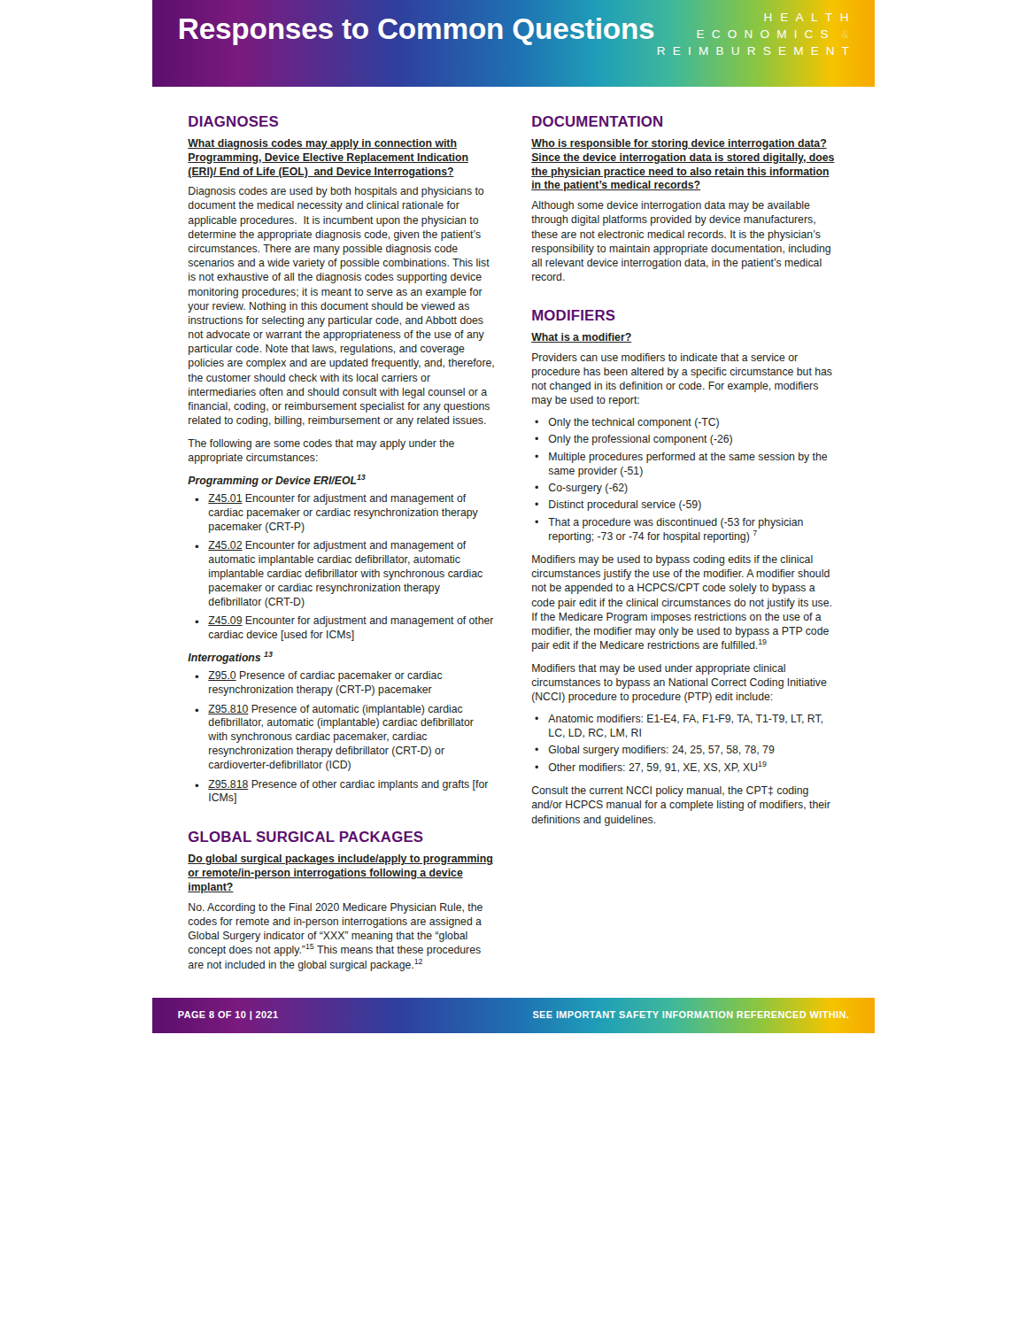Responses to Common Questions
H E A L T H
E C O N O M I C S &
R E I M B U R S E M E N T
DIAGNOSES
What diagnosis codes may apply in connection with Programming, Device Elective Replacement Indication (ERI)/ End of Life (EOL) and Device Interrogations?
Diagnosis codes are used by both hospitals and physicians to document the medical necessity and clinical rationale for applicable procedures. It is incumbent upon the physician to determine the appropriate diagnosis code, given the patient’s circumstances. There are many possible diagnosis code scenarios and a wide variety of possible combinations. This list is not exhaustive of all the diagnosis codes supporting device monitoring procedures; it is meant to serve as an example for your review. Nothing in this document should be viewed as instructions for selecting any particular code, and Abbott does not advocate or warrant the appropriateness of the use of any particular code. Note that laws, regulations, and coverage policies are complex and are updated frequently, and, therefore, the customer should check with its local carriers or intermediaries often and should consult with legal counsel or a financial, coding, or reimbursement specialist for any questions related to coding, billing, reimbursement or any related issues.
The following are some codes that may apply under the appropriate circumstances:
Programming or Device ERI/EOL13
Z45.01 Encounter for adjustment and management of cardiac pacemaker or cardiac resynchronization therapy pacemaker (CRT-P)
Z45.02 Encounter for adjustment and management of automatic implantable cardiac defibrillator, automatic implantable cardiac defibrillator with synchronous cardiac pacemaker or cardiac resynchronization therapy defibrillator (CRT-D)
Z45.09 Encounter for adjustment and management of other cardiac device [used for ICMs]
Interrogations 13
Z95.0 Presence of cardiac pacemaker or cardiac resynchronization therapy (CRT-P) pacemaker
Z95.810 Presence of automatic (implantable) cardiac defibrillator, automatic (implantable) cardiac defibrillator with synchronous cardiac pacemaker, cardiac resynchronization therapy defibrillator (CRT-D) or cardioverter-defibrillator (ICD)
Z95.818 Presence of other cardiac implants and grafts [for ICMs]
GLOBAL SURGICAL PACKAGES
Do global surgical packages include/apply to programming or remote/in-person interrogations following a device implant?
No. According to the Final 2020 Medicare Physician Rule, the codes for remote and in-person interrogations are assigned a Global Surgery indicator of “XXX” meaning that the “global concept does not apply.”15 This means that these procedures are not included in the global surgical package.12
DOCUMENTATION
Who is responsible for storing device interrogation data? Since the device interrogation data is stored digitally, does the physician practice need to also retain this information in the patient’s medical records?
Although some device interrogation data may be available through digital platforms provided by device manufacturers, these are not electronic medical records. It is the physician’s responsibility to maintain appropriate documentation, including all relevant device interrogation data, in the patient’s medical record.
MODIFIERS
What is a modifier?
Providers can use modifiers to indicate that a service or procedure has been altered by a specific circumstance but has not changed in its definition or code. For example, modifiers may be used to report:
Only the technical component (-TC)
Only the professional component (-26)
Multiple procedures performed at the same session by the same provider (-51)
Co-surgery (-62)
Distinct procedural service (-59)
That a procedure was discontinued (-53 for physician reporting; -73 or -74 for hospital reporting) 7
Modifiers may be used to bypass coding edits if the clinical circumstances justify the use of the modifier. A modifier should not be appended to a HCPCS/CPT code solely to bypass a code pair edit if the clinical circumstances do not justify its use. If the Medicare Program imposes restrictions on the use of a modifier, the modifier may only be used to bypass a PTP code pair edit if the Medicare restrictions are fulfilled.19
Modifiers that may be used under appropriate clinical circumstances to bypass an National Correct Coding Initiative (NCCI) procedure to procedure (PTP) edit include:
Anatomic modifiers: E1-E4, FA, F1-F9, TA, T1-T9, LT, RT, LC, LD, RC, LM, RI
Global surgery modifiers: 24, 25, 57, 58, 78, 79
Other modifiers: 27, 59, 91, XE, XS, XP, XU19
Consult the current NCCI policy manual, the CPT‡ coding and/or HCPCS manual for a complete listing of modifiers, their definitions and guidelines.
PAGE 8 OF 10 | 2021
SEE IMPORTANT SAFETY INFORMATION REFERENCED WITHIN.